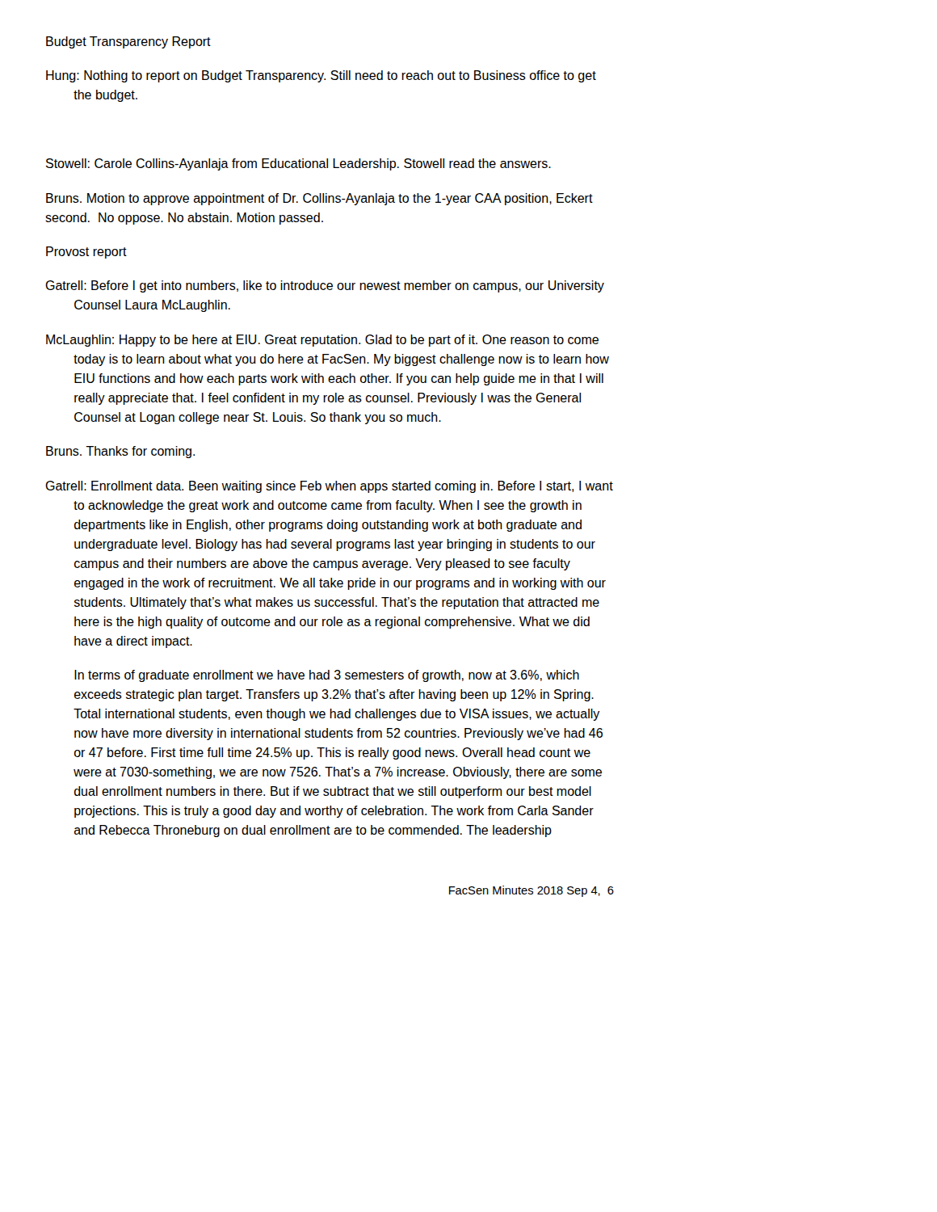Budget Transparency Report
Hung: Nothing to report on Budget Transparency. Still need to reach out to Business office to get the budget.
Stowell: Carole Collins-Ayanlaja from Educational Leadership. Stowell read the answers.
Bruns. Motion to approve appointment of Dr. Collins-Ayanlaja to the 1-year CAA position, Eckert second. No oppose. No abstain. Motion passed.
Provost report
Gatrell: Before I get into numbers, like to introduce our newest member on campus, our University Counsel Laura McLaughlin.
McLaughlin: Happy to be here at EIU. Great reputation. Glad to be part of it. One reason to come today is to learn about what you do here at FacSen. My biggest challenge now is to learn how EIU functions and how each parts work with each other. If you can help guide me in that I will really appreciate that. I feel confident in my role as counsel. Previously I was the General Counsel at Logan college near St. Louis. So thank you so much.
Bruns. Thanks for coming.
Gatrell: Enrollment data. Been waiting since Feb when apps started coming in. Before I start, I want to acknowledge the great work and outcome came from faculty. When I see the growth in departments like in English, other programs doing outstanding work at both graduate and undergraduate level. Biology has had several programs last year bringing in students to our campus and their numbers are above the campus average. Very pleased to see faculty engaged in the work of recruitment. We all take pride in our programs and in working with our students. Ultimately that’s what makes us successful. That’s the reputation that attracted me here is the high quality of outcome and our role as a regional comprehensive. What we did have a direct impact.
In terms of graduate enrollment we have had 3 semesters of growth, now at 3.6%, which exceeds strategic plan target. Transfers up 3.2% that’s after having been up 12% in Spring. Total international students, even though we had challenges due to VISA issues, we actually now have more diversity in international students from 52 countries. Previously we’ve had 46 or 47 before. First time full time 24.5% up. This is really good news. Overall head count we were at 7030-something, we are now 7526. That’s a 7% increase. Obviously, there are some dual enrollment numbers in there. But if we subtract that we still outperform our best model projections. This is truly a good day and worthy of celebration. The work from Carla Sander and Rebecca Throneburg on dual enrollment are to be commended. The leadership
FacSen Minutes 2018 Sep 4, 6